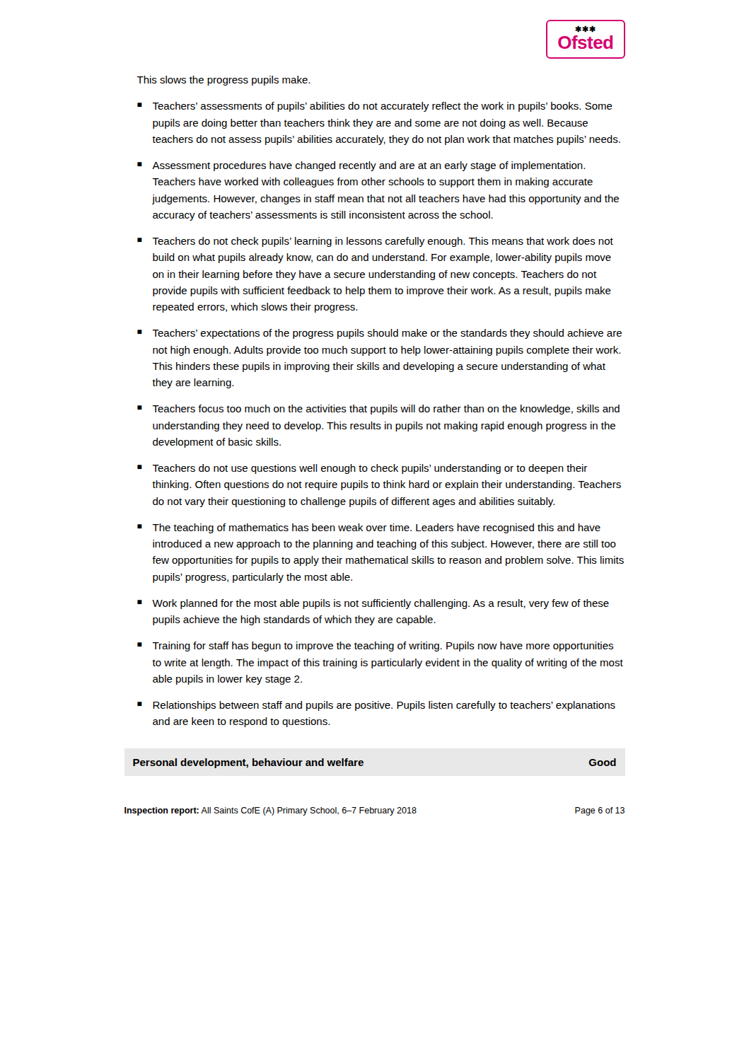✱✱✱
Ofsted
This slows the progress pupils make.
Teachers’ assessments of pupils’ abilities do not accurately reflect the work in pupils’ books. Some pupils are doing better than teachers think they are and some are not doing as well. Because teachers do not assess pupils’ abilities accurately, they do not plan work that matches pupils’ needs.
Assessment procedures have changed recently and are at an early stage of implementation. Teachers have worked with colleagues from other schools to support them in making accurate judgements. However, changes in staff mean that not all teachers have had this opportunity and the accuracy of teachers’ assessments is still inconsistent across the school.
Teachers do not check pupils’ learning in lessons carefully enough. This means that work does not build on what pupils already know, can do and understand. For example, lower-ability pupils move on in their learning before they have a secure understanding of new concepts. Teachers do not provide pupils with sufficient feedback to help them to improve their work. As a result, pupils make repeated errors, which slows their progress.
Teachers’ expectations of the progress pupils should make or the standards they should achieve are not high enough. Adults provide too much support to help lower-attaining pupils complete their work. This hinders these pupils in improving their skills and developing a secure understanding of what they are learning.
Teachers focus too much on the activities that pupils will do rather than on the knowledge, skills and understanding they need to develop. This results in pupils not making rapid enough progress in the development of basic skills.
Teachers do not use questions well enough to check pupils’ understanding or to deepen their thinking. Often questions do not require pupils to think hard or explain their understanding. Teachers do not vary their questioning to challenge pupils of different ages and abilities suitably.
The teaching of mathematics has been weak over time. Leaders have recognised this and have introduced a new approach to the planning and teaching of this subject. However, there are still too few opportunities for pupils to apply their mathematical skills to reason and problem solve. This limits pupils’ progress, particularly the most able.
Work planned for the most able pupils is not sufficiently challenging. As a result, very few of these pupils achieve the high standards of which they are capable.
Training for staff has begun to improve the teaching of writing. Pupils now have more opportunities to write at length. The impact of this training is particularly evident in the quality of writing of the most able pupils in lower key stage 2.
Relationships between staff and pupils are positive. Pupils listen carefully to teachers’ explanations and are keen to respond to questions.
Personal development, behaviour and welfare Good
Inspection report: All Saints CofE (A) Primary School, 6–7 February 2018
Page 6 of 13